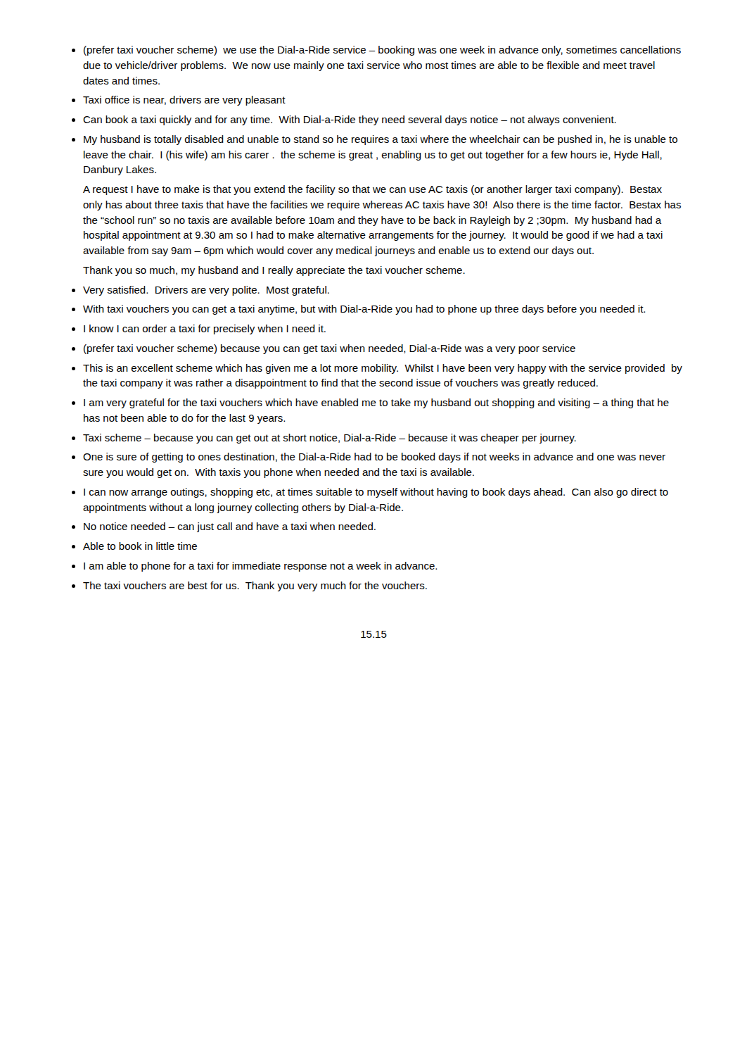(prefer taxi voucher scheme) we use the Dial-a-Ride service – booking was one week in advance only, sometimes cancellations due to vehicle/driver problems. We now use mainly one taxi service who most times are able to be flexible and meet travel dates and times.
Taxi office is near, drivers are very pleasant
Can book a taxi quickly and for any time. With Dial-a-Ride they need several days notice – not always convenient.
My husband is totally disabled and unable to stand so he requires a taxi where the wheelchair can be pushed in, he is unable to leave the chair. I (his wife) am his carer . the scheme is great , enabling us to get out together for a few hours ie, Hyde Hall, Danbury Lakes.
A request I have to make is that you extend the facility so that we can use AC taxis (or another larger taxi company). Bestax only has about three taxis that have the facilities we require whereas AC taxis have 30! Also there is the time factor. Bestax has the “school run” so no taxis are available before 10am and they have to be back in Rayleigh by 2 ;30pm. My husband had a hospital appointment at 9.30 am so I had to make alternative arrangements for the journey. It would be good if we had a taxi available from say 9am – 6pm which would cover any medical journeys and enable us to extend our days out.
Thank you so much, my husband and I really appreciate the taxi voucher scheme.
Very satisfied. Drivers are very polite. Most grateful.
With taxi vouchers you can get a taxi anytime, but with Dial-a-Ride you had to phone up three days before you needed it.
I know I can order a taxi for precisely when I need it.
(prefer taxi voucher scheme) because you can get taxi when needed, Dial-a-Ride was a very poor service
This is an excellent scheme which has given me a lot more mobility. Whilst I have been very happy with the service provided by the taxi company it was rather a disappointment to find that the second issue of vouchers was greatly reduced.
I am very grateful for the taxi vouchers which have enabled me to take my husband out shopping and visiting – a thing that he has not been able to do for the last 9 years.
Taxi scheme – because you can get out at short notice, Dial-a-Ride – because it was cheaper per journey.
One is sure of getting to ones destination, the Dial-a-Ride had to be booked days if not weeks in advance and one was never sure you would get on. With taxis you phone when needed and the taxi is available.
I can now arrange outings, shopping etc, at times suitable to myself without having to book days ahead. Can also go direct to appointments without a long journey collecting others by Dial-a-Ride.
No notice needed – can just call and have a taxi when needed.
Able to book in little time
I am able to phone for a taxi for immediate response not a week in advance.
The taxi vouchers are best for us. Thank you very much for the vouchers.
15.15